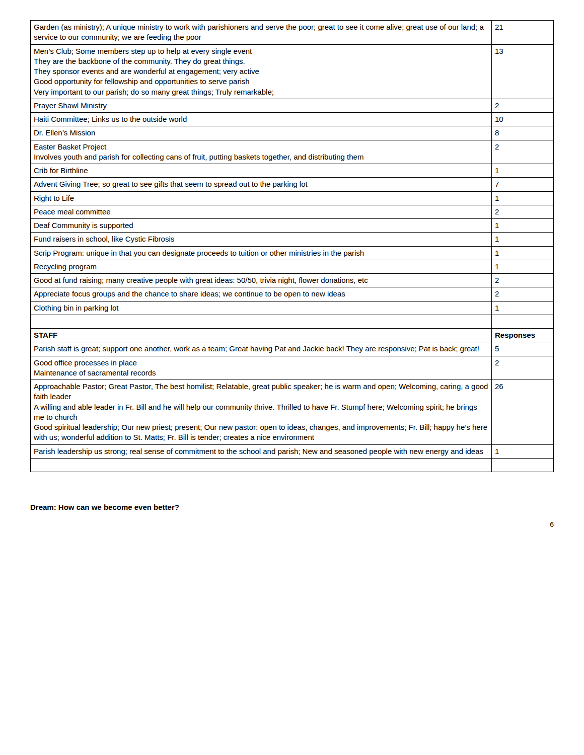| Garden (as ministry); A unique ministry to work with parishioners and serve the poor; great to see it come alive; great use of our land; a service to our community; we are feeding the poor | 21 |
| Men’s Club; Some members step up to help at every single event They are the backbone of the community. They do great things. They sponsor events and are wonderful at engagement; very active Good opportunity for fellowship and opportunities to serve parish Very important to our parish; do so many great things; Truly remarkable; | 13 |
| Prayer Shawl Ministry | 2 |
| Haiti Committee; Links us to the outside world | 10 |
| Dr. Ellen’s Mission | 8 |
| Easter Basket Project Involves youth and parish for collecting cans of fruit, putting baskets together, and distributing them | 2 |
| Crib for Birthline | 1 |
| Advent Giving Tree; so great to see gifts that seem to spread out to the parking lot | 7 |
| Right to Life | 1 |
| Peace meal committee | 2 |
| Deaf Community is supported | 1 |
| Fund raisers in school, like Cystic Fibrosis | 1 |
| Scrip Program: unique in that you can designate proceeds to tuition or other ministries in the parish | 1 |
| Recycling program | 1 |
| Good at fund raising; many creative people with great ideas: 50/50, trivia night, flower donations, etc | 2 |
| Appreciate focus groups and the chance to share ideas; we continue to be open to new ideas | 2 |
| Clothing bin in parking lot | 1 |
| STAFF | Responses |
| Parish staff is great; support one another, work as a team; Great having Pat and Jackie back! They are responsive; Pat is back; great! | 5 |
| Good office processes in place Maintenance of sacramental records | 2 |
| Approachable Pastor; Great Pastor, The best homilist; Relatable, great public speaker; he is warm and open; Welcoming, caring, a good faith leader A willing and able leader in Fr. Bill and he will help our community thrive. Thrilled to have Fr. Stumpf here; Welcoming spirit; he brings me to church Good spiritual leadership; Our new priest; present; Our new pastor: open to ideas, changes, and improvements; Fr. Bill; happy he’s here with us; wonderful addition to St. Matts; Fr. Bill is tender; creates a nice environment | 26 |
| Parish leadership us strong; real sense of commitment to the school and parish; New and seasoned people with new energy and ideas | 1 |
Dream: How can we become even better?
6